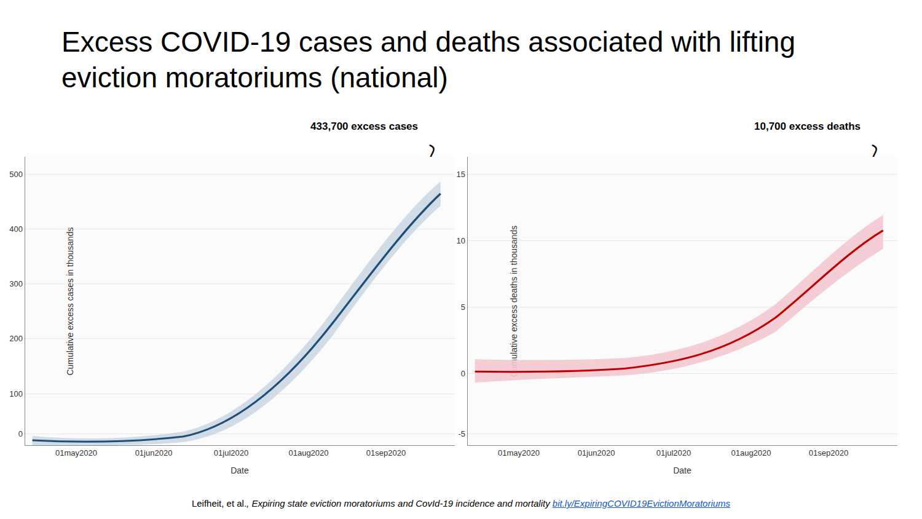Excess COVID-19 cases and deaths associated with lifting eviction moratoriums (national)
433,700 excess cases
⤵
Cumulative excess cases in thousands
500 400 300 200 100 0
01may2020 01jun2020 01jul2020 01aug2020 01sep2020
Date
10,700 excess deaths
⤵
Cumulative excess deaths in thousands
15 10 5 0 -5
01may2020 01jun2020 01jul2020 01aug2020 01sep2020
Date
Leifheit, et al., Expiring state eviction moratoriums and CovId-19 incidence and mortality bit.ly/ExpiringCOVID19EvictionMoratoriums